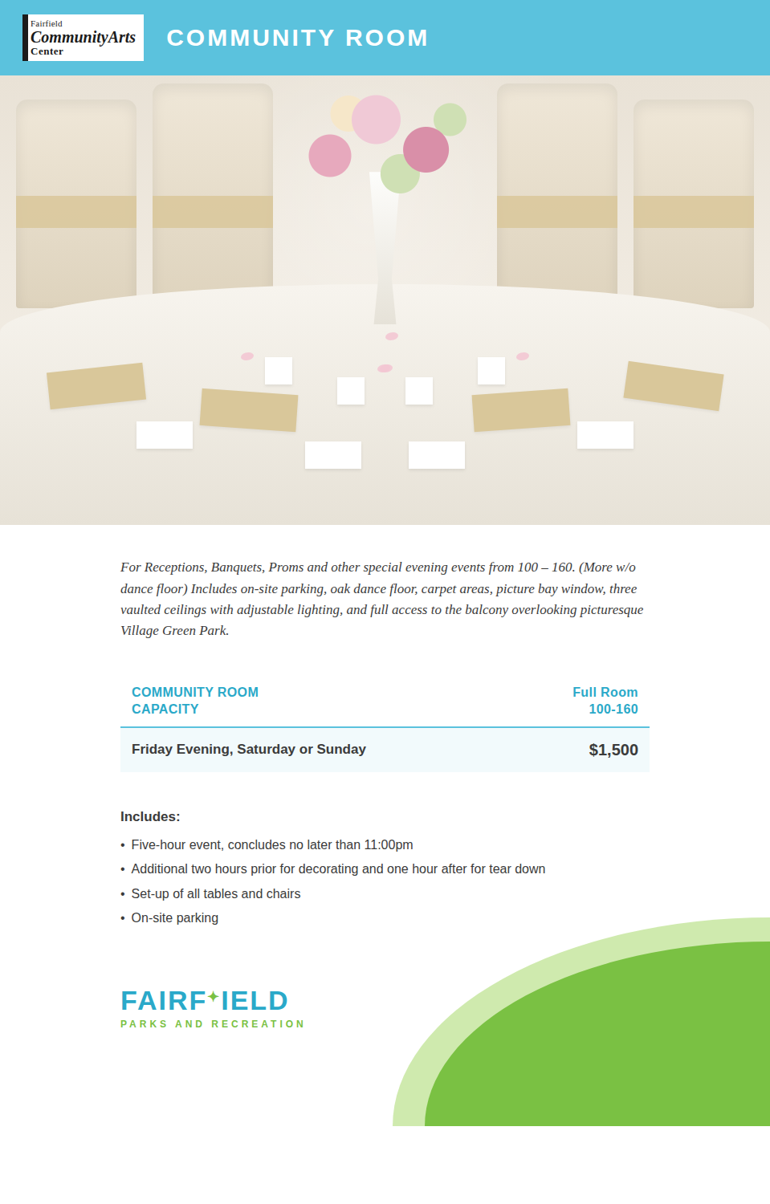Fairfield
CommunityArts
Center
COMMUNITY ROOM
For Receptions, Banquets, Proms and other special evening events from 100 – 160. (More w/o dance floor) Includes on-site parking, oak dance floor, carpet areas, picture bay window, three vaulted ceilings with adjustable lighting, and full access to the balcony overlooking picturesque Village Green Park.
| COMMUNITY ROOM CAPACITY | Full Room 100-160 |
| --- | --- |
| Friday Evening, Saturday or Sunday | $1,500 |
Includes:
Five-hour event, concludes no later than 11:00pm
Additional two hours prior for decorating and one hour after for tear down
Set-up of all tables and chairs
On-site parking
FAIRF✦IELD
PARKS AND RECREATION